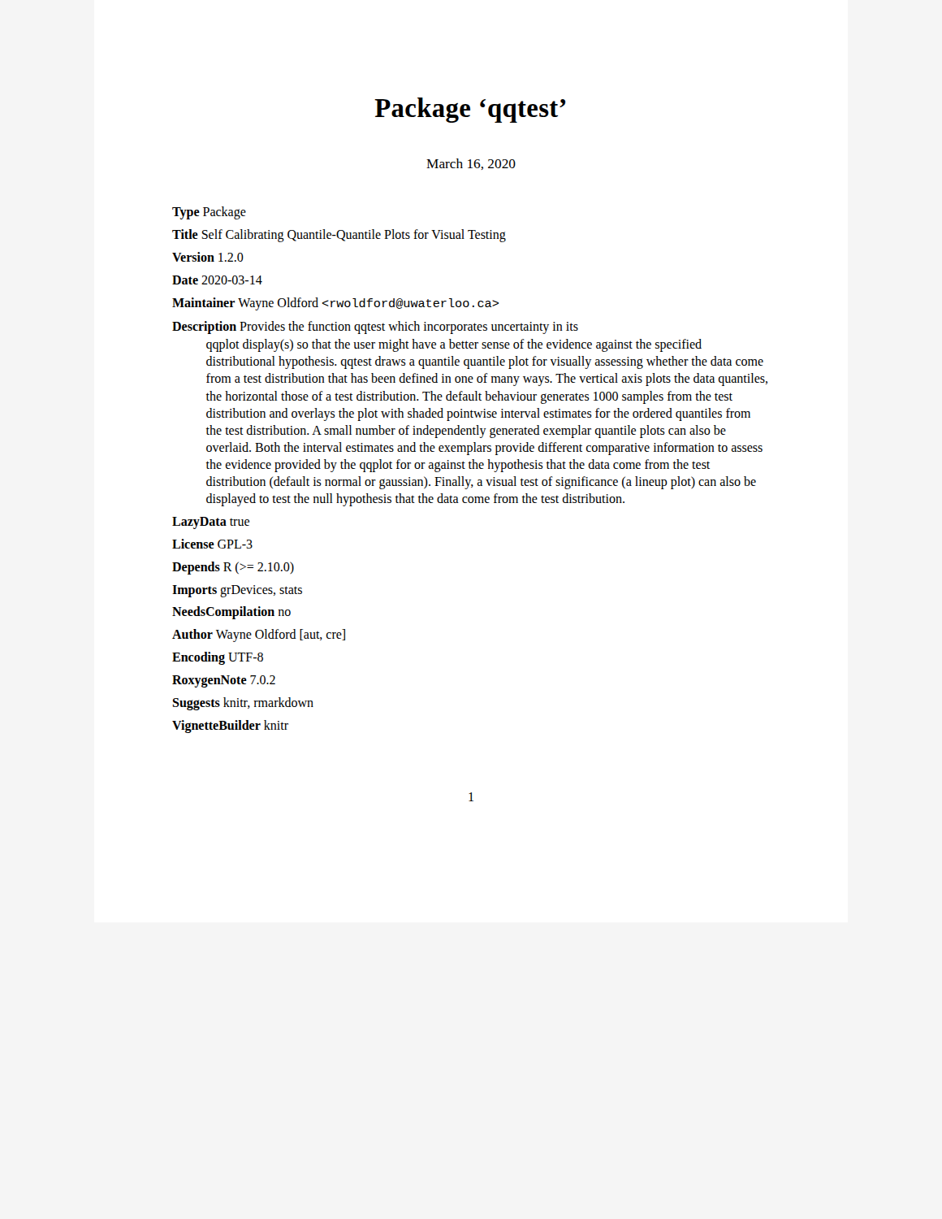Package ‘qqtest’
March 16, 2020
Type
Package
Title
Self Calibrating Quantile-Quantile Plots for Visual Testing
Version
1.2.0
Date
2020-03-14
Maintainer
Wayne Oldford <rwoldford@uwaterloo.ca>
Description
Provides the function qqtest which incorporates uncertainty in its
qqplot display(s) so that the user might have a better sense of the evidence against the specified distributional hypothesis. qqtest draws a quantile quantile plot for visually assessing whether the data come from a test distribution that has been defined in one of many ways. The vertical axis plots the data quantiles, the horizontal those of a test distribution. The default behaviour generates 1000 samples from the test distribution and overlays the plot with shaded pointwise interval estimates for the ordered quantiles from the test distribution. A small number of independently generated exemplar quantile plots can also be overlaid. Both the interval estimates and the exemplars provide different comparative information to assess the evidence provided by the qqplot for or against the hypothesis that the data come from the test distribution (default is normal or gaussian). Finally, a visual test of significance (a lineup plot) can also be displayed to test the null hypothesis that the data come from the test distribution.
LazyData
true
License
GPL-3
Depends
R (>= 2.10.0)
Imports
grDevices, stats
NeedsCompilation
no
Author
Wayne Oldford [aut, cre]
Encoding
UTF-8
RoxygenNote
7.0.2
Suggests
knitr, rmarkdown
VignetteBuilder
knitr
1